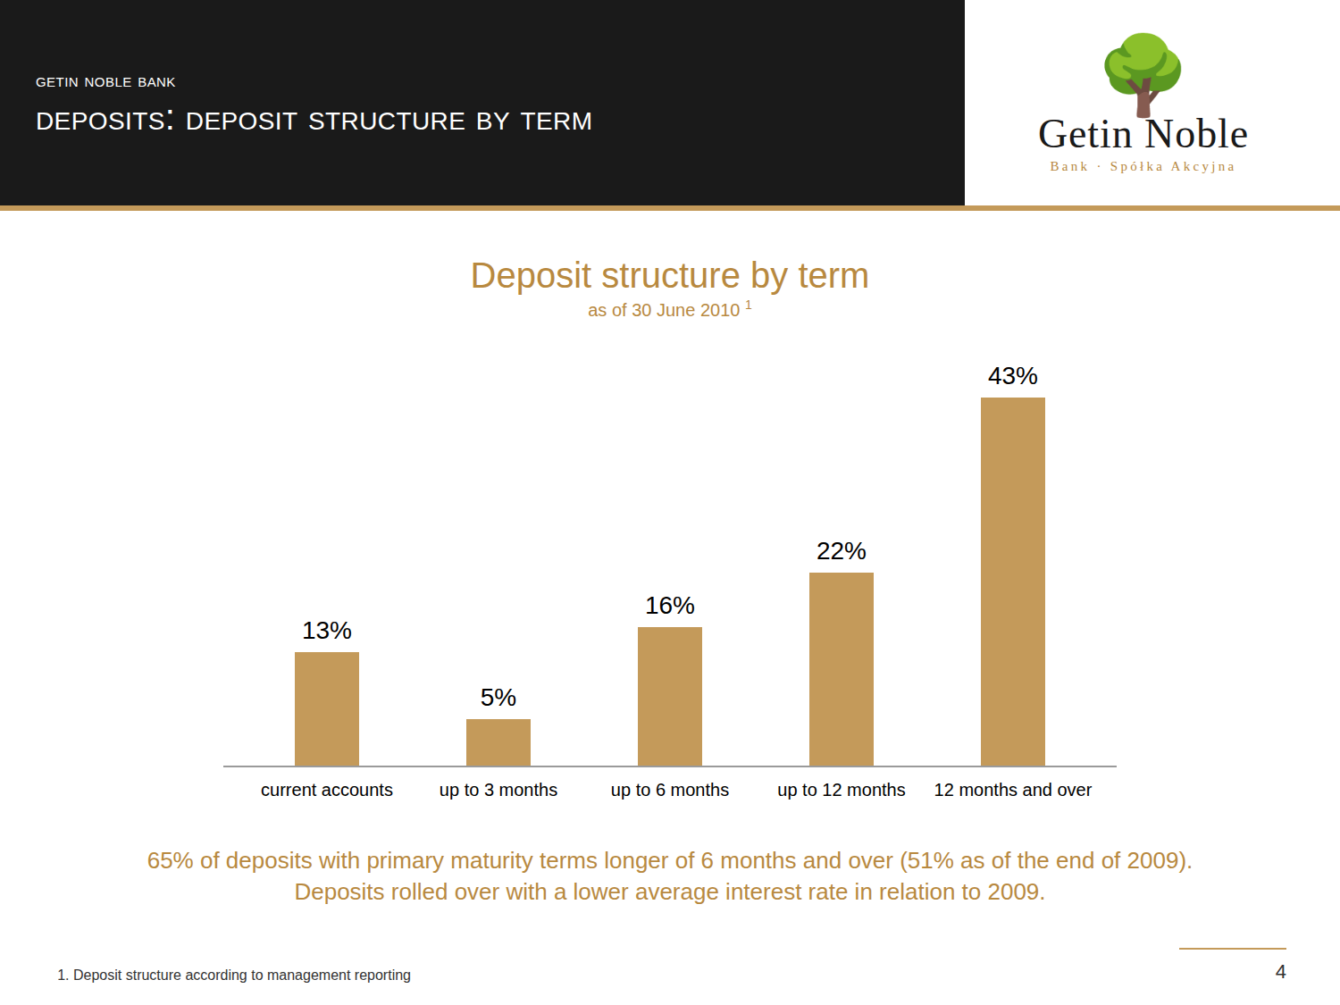Getin Noble Bank
Deposits: deposit structure by term
🌳 Getin Noble Bank · Spółka Akcyjna
Deposit structure by term
as of 30 June 2010 1
13%
5%
16%
22%
43%
current accounts up to 3 months up to 6 months up to 12 months 12 months and over
65% of deposits with primary maturity terms longer of 6 months and over (51% as of the end of 2009).
Deposits rolled over with a lower average interest rate in relation to 2009.
Deposit structure according to management reporting
4